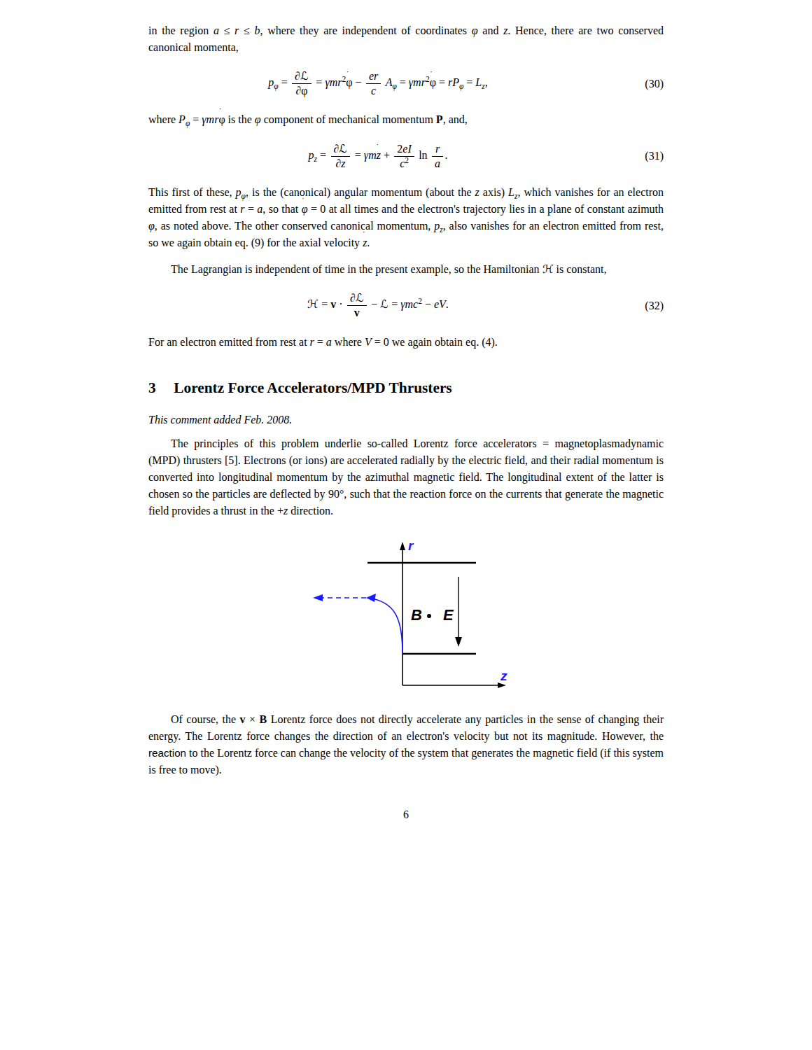in the region a ≤ r ≤ b, where they are independent of coordinates φ and z. Hence, there are two conserved canonical momenta,
pφ = ∂ℒ∂φ̇ = γmr2φ̇ − er c Aφ = γmr2φ̇ = rPφ = Lz,
(30)
where Pφ = γmr φ̇ is the φ component of mechanical momentum P, and,
pz = ∂ℒ∂ż = γm ż + 2eI c2 ln ra.
(31)
This first of these, pφ, is the (canonical) angular momentum (about the z axis) Lz, which vanishes for an electron emitted from rest at r = a, so that φ̇ = 0 at all times and the electron's trajectory lies in a plane of constant azimuth φ, as noted above. The other conserved canonical momentum, pz, also vanishes for an electron emitted from rest, so we again obtain eq. (9) for the axial velocity ż.
The Lagrangian is independent of time in the present example, so the Hamiltonian ℋ is constant,
ℋ = v · ∂ℒ v − ℒ = γmc2 − eV.
(32)
For an electron emitted from rest at r = a where V = 0 we again obtain eq. (4).
3 Lorentz Force Accelerators/MPD Thrusters
This comment added Feb. 2008.
The principles of this problem underlie so-called Lorentz force accelerators = magnetoplasmadynamic (MPD) thrusters [5]. Electrons (or ions) are accelerated radially by the electric field, and their radial momentum is converted into longitudinal momentum by the azimuthal magnetic field. The longitudinal extent of the latter is chosen so the particles are deflected by 90°, such that the reaction force on the currents that generate the magnetic field provides a thrust in the +z direction.
r z B E
Of course, the v × B Lorentz force does not directly accelerate any particles in the sense of changing their energy. The Lorentz force changes the direction of an electron's velocity but not its magnitude. However, the reaction to the Lorentz force can change the velocity of the system that generates the magnetic field (if this system is free to move).
6